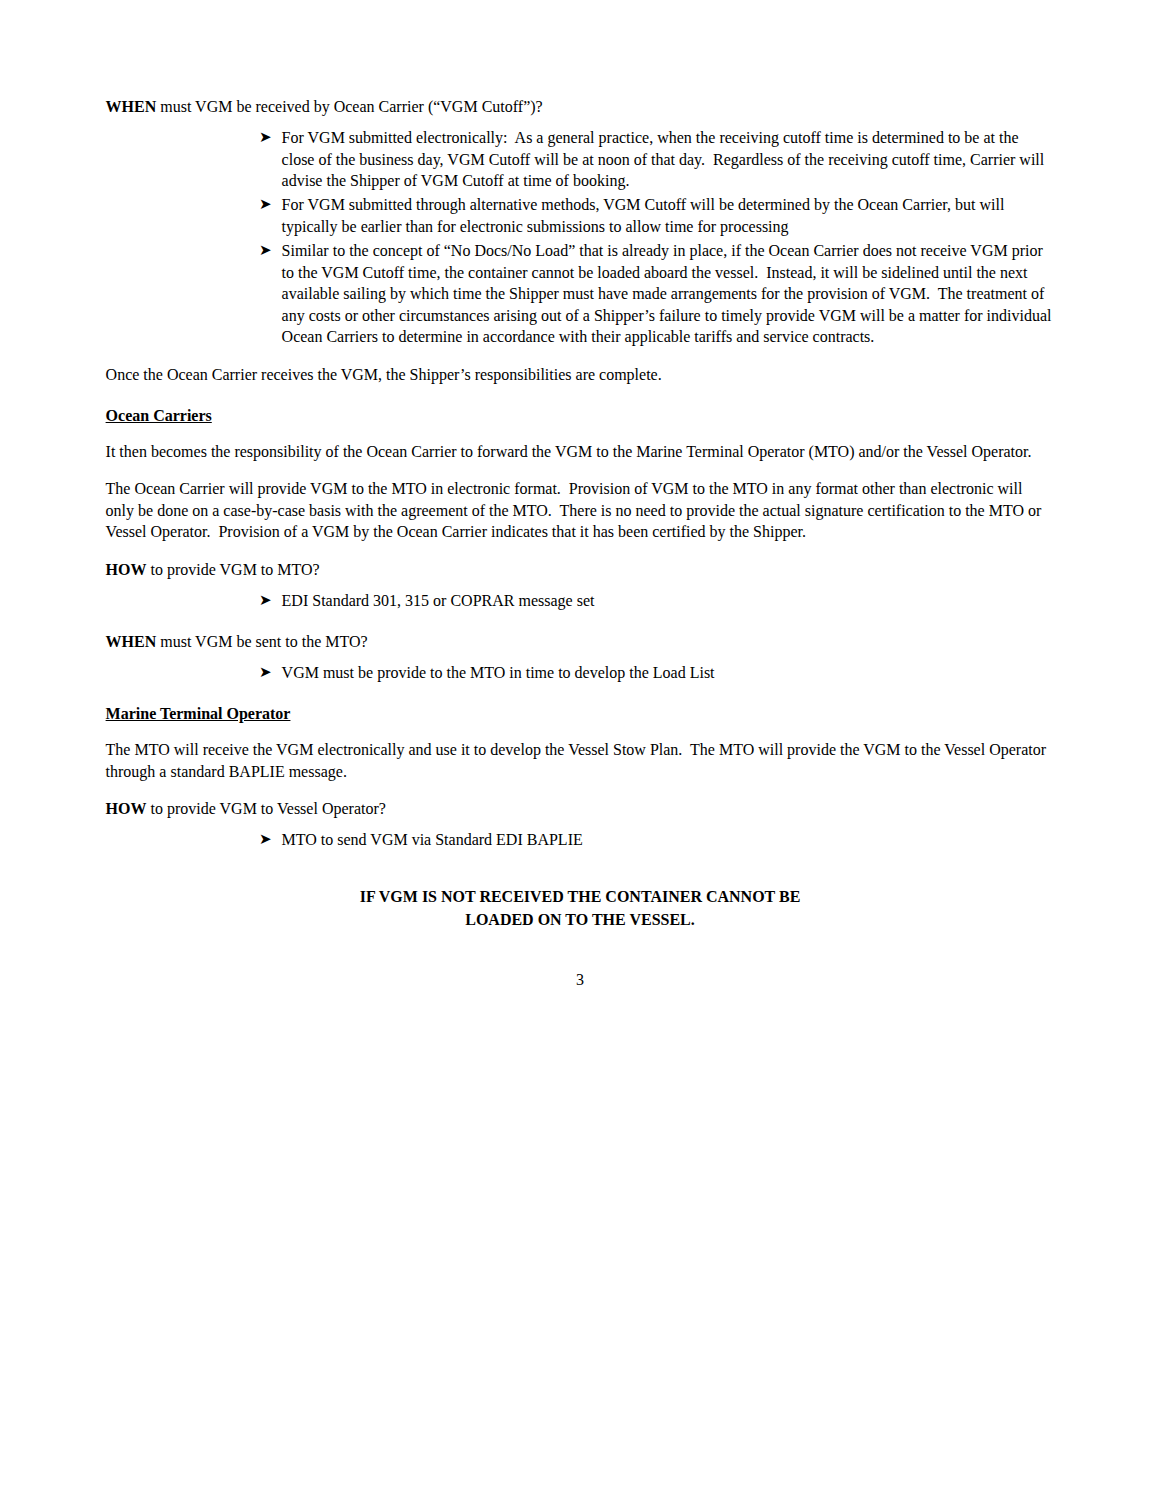WHEN must VGM be received by Ocean Carrier (“VGM Cutoff”)?
For VGM submitted electronically: As a general practice, when the receiving cutoff time is determined to be at the close of the business day, VGM Cutoff will be at noon of that day. Regardless of the receiving cutoff time, Carrier will advise the Shipper of VGM Cutoff at time of booking.
For VGM submitted through alternative methods, VGM Cutoff will be determined by the Ocean Carrier, but will typically be earlier than for electronic submissions to allow time for processing
Similar to the concept of “No Docs/No Load” that is already in place, if the Ocean Carrier does not receive VGM prior to the VGM Cutoff time, the container cannot be loaded aboard the vessel. Instead, it will be sidelined until the next available sailing by which time the Shipper must have made arrangements for the provision of VGM. The treatment of any costs or other circumstances arising out of a Shipper’s failure to timely provide VGM will be a matter for individual Ocean Carriers to determine in accordance with their applicable tariffs and service contracts.
Once the Ocean Carrier receives the VGM, the Shipper’s responsibilities are complete.
Ocean Carriers
It then becomes the responsibility of the Ocean Carrier to forward the VGM to the Marine Terminal Operator (MTO) and/or the Vessel Operator.
The Ocean Carrier will provide VGM to the MTO in electronic format. Provision of VGM to the MTO in any format other than electronic will only be done on a case-by-case basis with the agreement of the MTO. There is no need to provide the actual signature certification to the MTO or Vessel Operator. Provision of a VGM by the Ocean Carrier indicates that it has been certified by the Shipper.
HOW to provide VGM to MTO?
EDI Standard 301, 315 or COPRAR message set
WHEN must VGM be sent to the MTO?
VGM must be provide to the MTO in time to develop the Load List
Marine Terminal Operator
The MTO will receive the VGM electronically and use it to develop the Vessel Stow Plan. The MTO will provide the VGM to the Vessel Operator through a standard BAPLIE message.
HOW to provide VGM to Vessel Operator?
MTO to send VGM via Standard EDI BAPLIE
IF VGM IS NOT RECEIVED THE CONTAINER CANNOT BE
LOADED ON TO THE VESSEL.
3